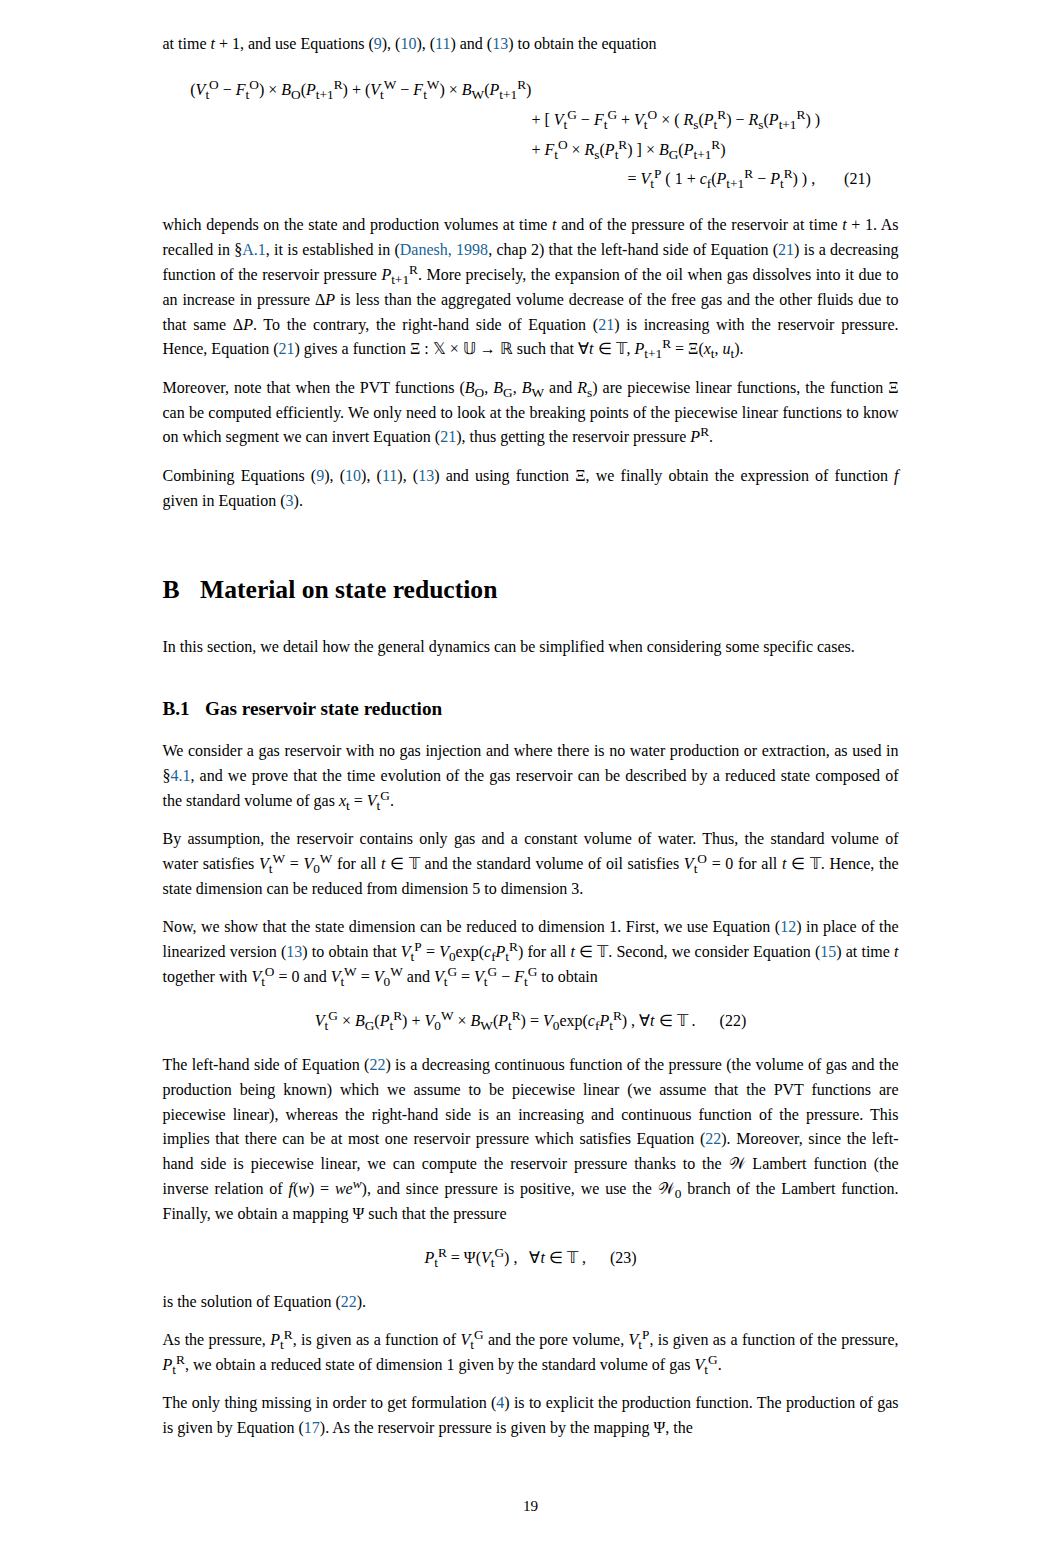at time t + 1, and use Equations (9), (10), (11) and (13) to obtain the equation
| ( V t O − F t O ) × B O ( P t+1 R ) + ( V t W − F t W ) × B W ( P t+1 R ) | | |
| | + [ V t G − F t G + V t O × ( R s ( P t R ) − R s ( P t+1 R ) ) | |
| | + F t O × R s ( P t R ) ] × B G ( P t+1 R ) | |
| | = V t P ( 1 + c f ( P t+1 R − P t R ) ) , | (21) |
which depends on the state and production volumes at time t and of the pressure of the reservoir at time t + 1. As recalled in §A.1, it is established in (Danesh, 1998, chap 2) that the left-hand side of Equation (21) is a decreasing function of the reservoir pressure Pt+1R. More precisely, the expansion of the oil when gas dissolves into it due to an increase in pressure ΔP is less than the aggregated volume decrease of the free gas and the other fluids due to that same ΔP. To the contrary, the right-hand side of Equation (21) is increasing with the reservoir pressure. Hence, Equation (21) gives a function Ξ : 𝕏 × 𝕌 → ℝ such that ∀t ∈ 𝕋, Pt+1R = Ξ(xt, ut).
Moreover, note that when the PVT functions (BO, BG, BW and Rs) are piecewise linear functions, the function Ξ can be computed efficiently. We only need to look at the breaking points of the piecewise linear functions to know on which segment we can invert Equation (21), thus getting the reservoir pressure PR.
Combining Equations (9), (10), (11), (13) and using function Ξ, we finally obtain the expression of function f given in Equation (3).
BMaterial on state reduction
In this section, we detail how the general dynamics can be simplified when considering some specific cases.
B.1 Gas reservoir state reduction
We consider a gas reservoir with no gas injection and where there is no water production or extraction, as used in §4.1, and we prove that the time evolution of the gas reservoir can be described by a reduced state composed of the standard volume of gas xt = VtG.
By assumption, the reservoir contains only gas and a constant volume of water. Thus, the standard volume of water satisfies VtW = V0W for all t ∈ 𝕋 and the standard volume of oil satisfies VtO = 0 for all t ∈ 𝕋. Hence, the state dimension can be reduced from dimension 5 to dimension 3.
Now, we show that the state dimension can be reduced to dimension 1. First, we use Equation (12) in place of the linearized version (13) to obtain that VtP = V0exp(cfPtR) for all t ∈ 𝕋. Second, we consider Equation (15) at time t together with VtO = 0 and VtW = V0W and VtG = VtG − FtG to obtain
VtG × BG(PtR) + V0W × BW(PtR) = V0exp(cfPtR) , ∀t ∈ 𝕋 .
(22)
The left-hand side of Equation (22) is a decreasing continuous function of the pressure (the volume of gas and the production being known) which we assume to be piecewise linear (we assume that the PVT functions are piecewise linear), whereas the right-hand side is an increasing and continuous function of the pressure. This implies that there can be at most one reservoir pressure which satisfies Equation (22). Moreover, since the left-hand side is piecewise linear, we can compute the reservoir pressure thanks to the 𝒲 Lambert function (the inverse relation of f(w) = wew), and since pressure is positive, we use the 𝒲0 branch of the Lambert function. Finally, we obtain a mapping Ψ such that the pressure
PtR = Ψ(VtG) , ∀t ∈ 𝕋 ,
(23)
is the solution of Equation (22).
As the pressure, PtR, is given as a function of VtG and the pore volume, VtP, is given as a function of the pressure, PtR, we obtain a reduced state of dimension 1 given by the standard volume of gas VtG.
The only thing missing in order to get formulation (4) is to explicit the production function. The production of gas is given by Equation (17). As the reservoir pressure is given by the mapping Ψ, the
19